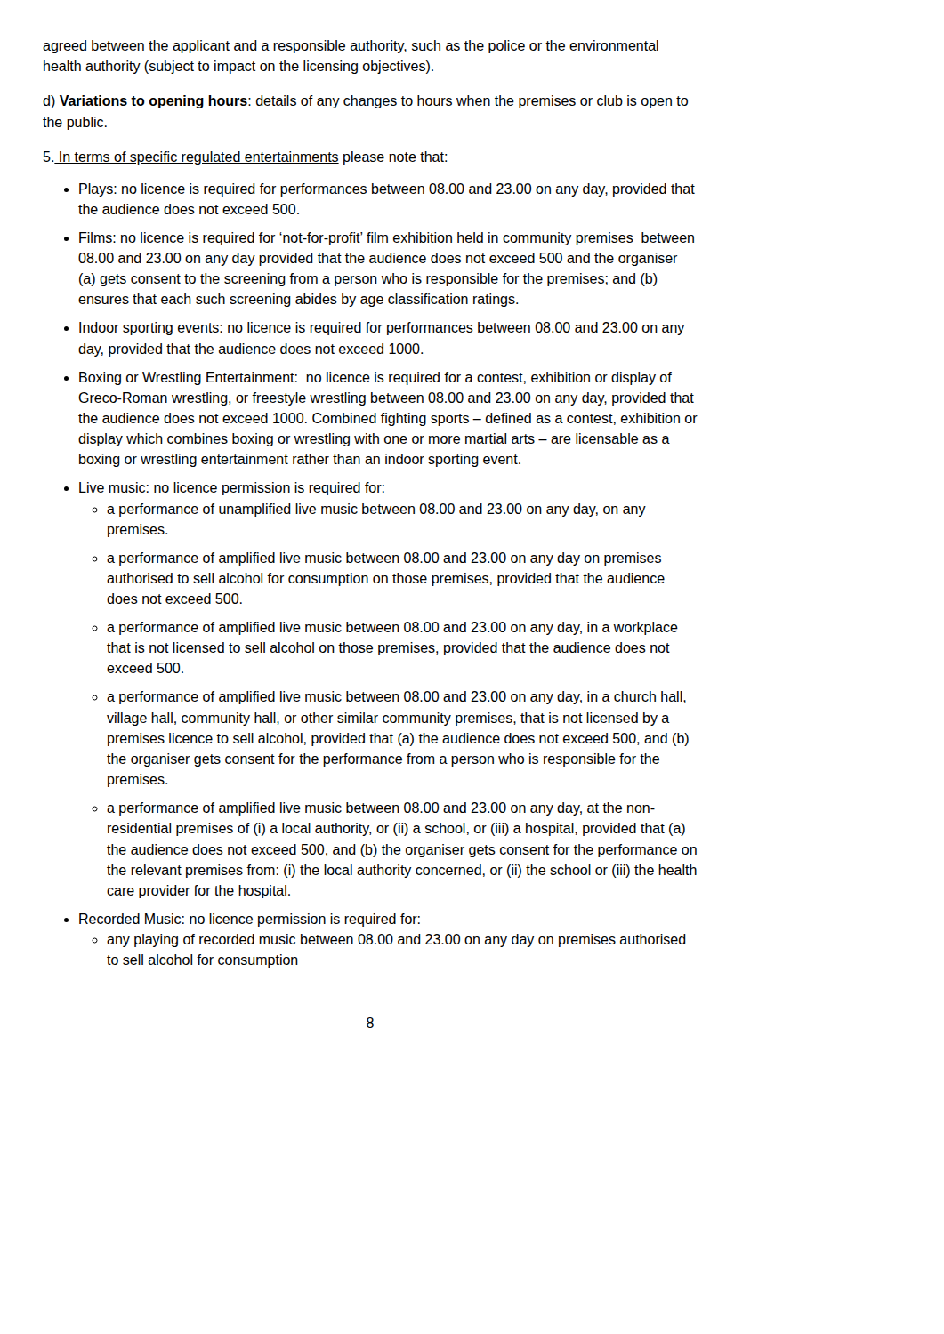agreed between the applicant and a responsible authority, such as the police or the environmental health authority (subject to impact on the licensing objectives).
d) Variations to opening hours: details of any changes to hours when the premises or club is open to the public.
5. In terms of specific regulated entertainments please note that:
Plays: no licence is required for performances between 08.00 and 23.00 on any day, provided that the audience does not exceed 500.
Films: no licence is required for ‘not-for-profit’ film exhibition held in community premises between 08.00 and 23.00 on any day provided that the audience does not exceed 500 and the organiser (a) gets consent to the screening from a person who is responsible for the premises; and (b) ensures that each such screening abides by age classification ratings.
Indoor sporting events: no licence is required for performances between 08.00 and 23.00 on any day, provided that the audience does not exceed 1000.
Boxing or Wrestling Entertainment: no licence is required for a contest, exhibition or display of Greco-Roman wrestling, or freestyle wrestling between 08.00 and 23.00 on any day, provided that the audience does not exceed 1000. Combined fighting sports – defined as a contest, exhibition or display which combines boxing or wrestling with one or more martial arts – are licensable as a boxing or wrestling entertainment rather than an indoor sporting event.
Live music: no licence permission is required for:
a performance of unamplified live music between 08.00 and 23.00 on any day, on any premises.
a performance of amplified live music between 08.00 and 23.00 on any day on premises authorised to sell alcohol for consumption on those premises, provided that the audience does not exceed 500.
a performance of amplified live music between 08.00 and 23.00 on any day, in a workplace that is not licensed to sell alcohol on those premises, provided that the audience does not exceed 500.
a performance of amplified live music between 08.00 and 23.00 on any day, in a church hall, village hall, community hall, or other similar community premises, that is not licensed by a premises licence to sell alcohol, provided that (a) the audience does not exceed 500, and (b) the organiser gets consent for the performance from a person who is responsible for the premises.
a performance of amplified live music between 08.00 and 23.00 on any day, at the non-residential premises of (i) a local authority, or (ii) a school, or (iii) a hospital, provided that (a) the audience does not exceed 500, and (b) the organiser gets consent for the performance on the relevant premises from: (i) the local authority concerned, or (ii) the school or (iii) the health care provider for the hospital.
Recorded Music: no licence permission is required for:
any playing of recorded music between 08.00 and 23.00 on any day on premises authorised to sell alcohol for consumption
8